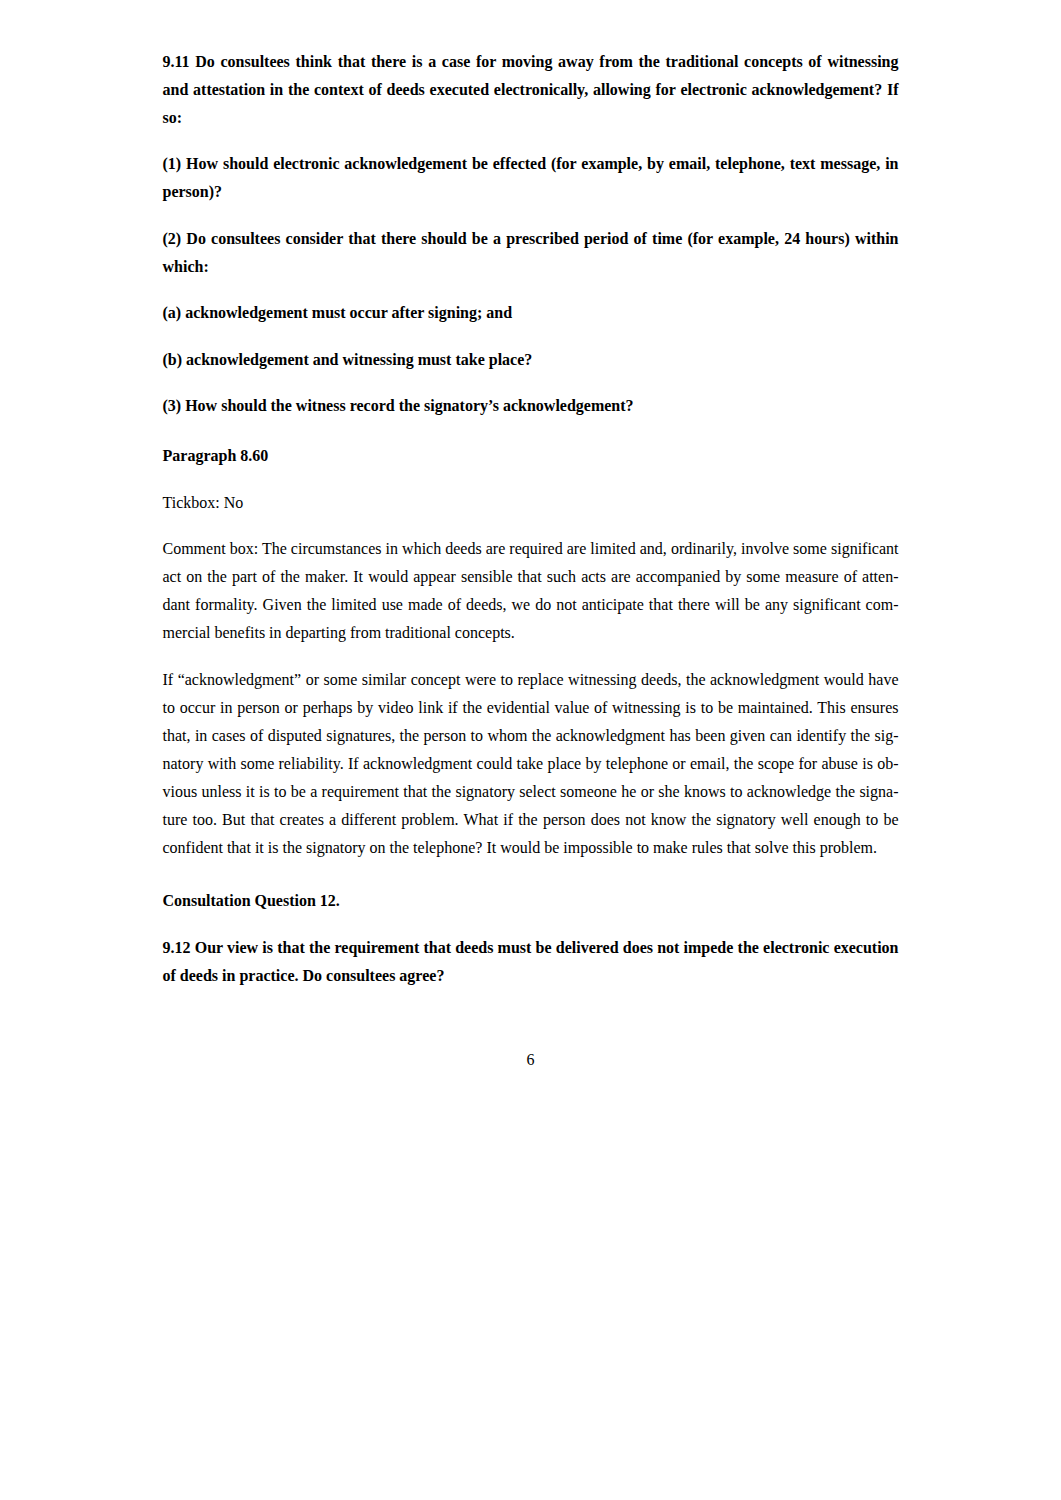9.11 Do consultees think that there is a case for moving away from the traditional concepts of witnessing and attestation in the context of deeds executed electronically, allowing for electronic acknowledgement? If so:
(1) How should electronic acknowledgement be effected (for example, by email, telephone, text message, in person)?
(2) Do consultees consider that there should be a prescribed period of time (for example, 24 hours) within which:
(a) acknowledgement must occur after signing; and
(b) acknowledgement and witnessing must take place?
(3) How should the witness record the signatory’s acknowledgement?
Paragraph 8.60
Tickbox: No
Comment box: The circumstances in which deeds are required are limited and, ordinarily, involve some significant act on the part of the maker. It would appear sensible that such acts are accompanied by some measure of attendant formality. Given the limited use made of deeds, we do not anticipate that there will be any significant commercial benefits in departing from traditional concepts.
If “acknowledgment” or some similar concept were to replace witnessing deeds, the acknowledgment would have to occur in person or perhaps by video link if the evidential value of witnessing is to be maintained. This ensures that, in cases of disputed signatures, the person to whom the acknowledgment has been given can identify the signatory with some reliability. If acknowledgment could take place by telephone or email, the scope for abuse is obvious unless it is to be a requirement that the signatory select someone he or she knows to acknowledge the signature too. But that creates a different problem. What if the person does not know the signatory well enough to be confident that it is the signatory on the telephone? It would be impossible to make rules that solve this problem.
Consultation Question 12.
9.12 Our view is that the requirement that deeds must be delivered does not impede the electronic execution of deeds in practice. Do consultees agree?
6